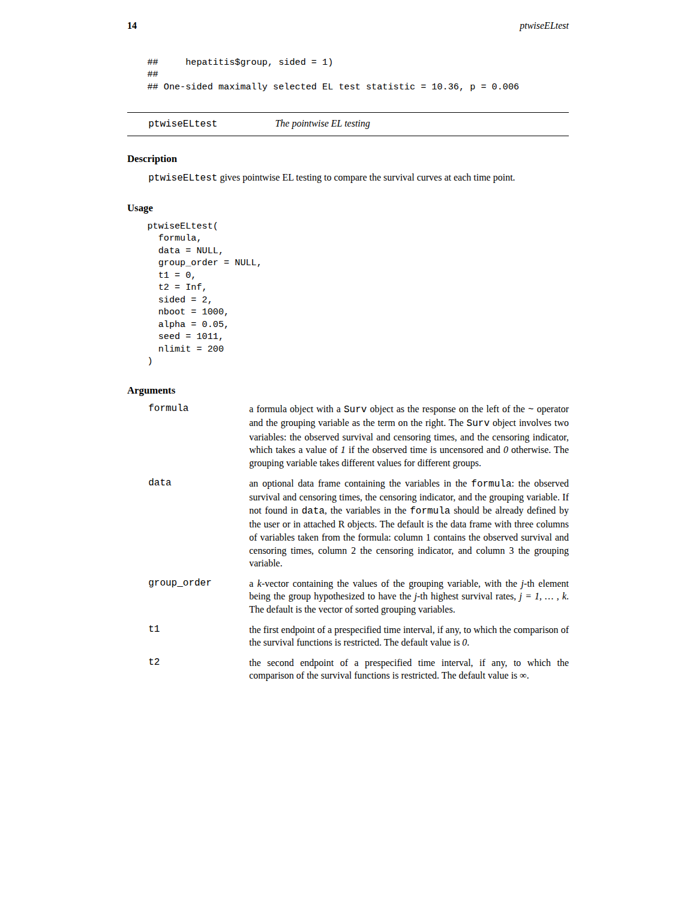14 ptwiseELtest
##     hepatitis$group, sided = 1)
##
## One-sided maximally selected EL test statistic = 10.36, p = 0.006
ptwiseELtest The pointwise EL testing
Description
ptwiseELtest gives pointwise EL testing to compare the survival curves at each time point.
Usage
ptwiseELtest(
  formula,
  data = NULL,
  group_order = NULL,
  t1 = 0,
  t2 = Inf,
  sided = 2,
  nboot = 1000,
  alpha = 0.05,
  seed = 1011,
  nlimit = 200
)
Arguments
formula
a formula object with a Surv object as the response on the left of the ~ operator and the grouping variable as the term on the right. The Surv object involves two variables: the observed survival and censoring times, and the censoring indicator, which takes a value of 1 if the observed time is uncensored and 0 otherwise. The grouping variable takes different values for different groups.
data
an optional data frame containing the variables in the formula: the observed survival and censoring times, the censoring indicator, and the grouping variable. If not found in data, the variables in the formula should be already defined by the user or in attached R objects. The default is the data frame with three columns of variables taken from the formula: column 1 contains the observed survival and censoring times, column 2 the censoring indicator, and column 3 the grouping variable.
group_order
a k-vector containing the values of the grouping variable, with the j-th element being the group hypothesized to have the j-th highest survival rates, j = 1, … , k. The default is the vector of sorted grouping variables.
t1
the first endpoint of a prespecified time interval, if any, to which the comparison of the survival functions is restricted. The default value is 0.
t2
the second endpoint of a prespecified time interval, if any, to which the comparison of the survival functions is restricted. The default value is ∞.